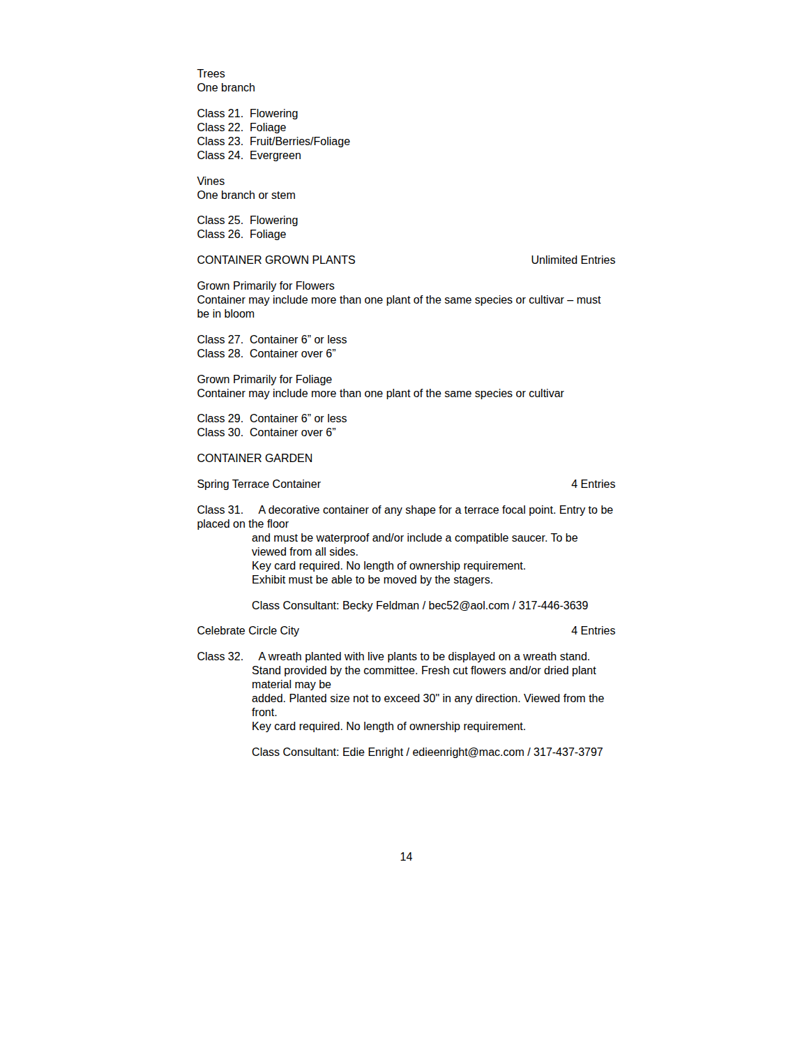Trees
One branch
Class 21. Flowering
Class 22. Foliage
Class 23. Fruit/Berries/Foliage
Class 24. Evergreen
Vines
One branch or stem
Class 25. Flowering
Class 26. Foliage
CONTAINER GROWN PLANTSUnlimited Entries
Grown Primarily for Flowers
Container may include more than one plant of the same species or cultivar – must be in bloom
Class 27. Container 6” or less
Class 28. Container over 6”
Grown Primarily for Foliage
Container may include more than one plant of the same species or cultivar
Class 29. Container 6” or less
Class 30. Container over 6”
CONTAINER GARDEN
Spring Terrace Container4 Entries
Class 31. A decorative container of any shape for a terrace focal point. Entry to be placed on the floor
and must be waterproof and/or include a compatible saucer. To be viewed from all sides.
Key card required. No length of ownership requirement.
Exhibit must be able to be moved by the stagers.
Class Consultant: Becky Feldman / bec52@aol.com / 317-446-3639
Celebrate Circle City4 Entries
Class 32. A wreath planted with live plants to be displayed on a wreath stand.
Stand provided by the committee. Fresh cut flowers and/or dried plant material may be
added. Planted size not to exceed 30" in any direction. Viewed from the front.
Key card required. No length of ownership requirement.
Class Consultant: Edie Enright / edieenright@mac.com / 317-437-3797
14